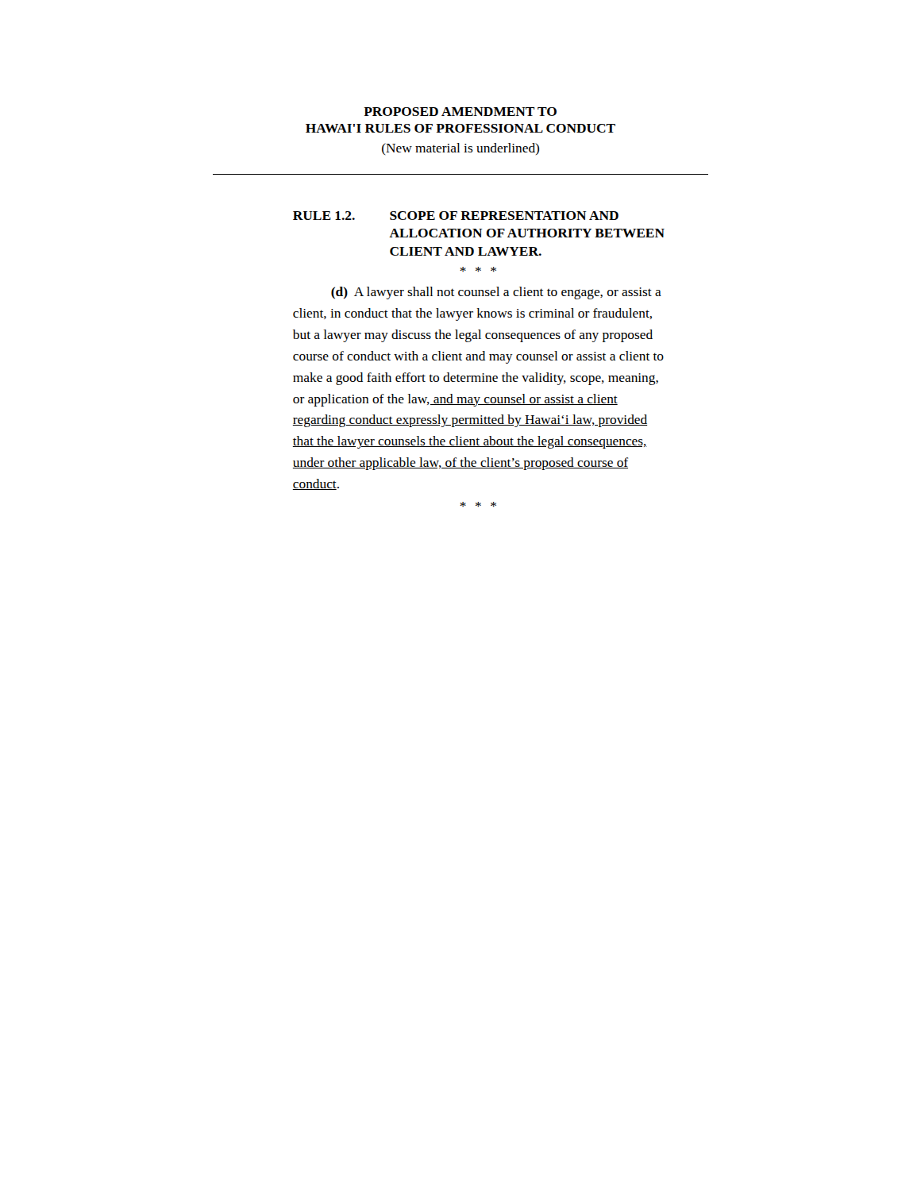Proposed Amendment to
Hawai'i Rules of Professional Conduct
(New material is underlined)
Rule 1.2. Scope of Representation and Allocation of Authority Between Client and Lawyer.
* * *
(d) A lawyer shall not counsel a client to engage, or assist a client, in conduct that the lawyer knows is criminal or fraudulent, but a lawyer may discuss the legal consequences of any proposed course of conduct with a client and may counsel or assist a client to make a good faith effort to determine the validity, scope, meaning, or application of the law, and may counsel or assist a client regarding conduct expressly permitted by Hawaiʻi law, provided that the lawyer counsels the client about the legal consequences, under other applicable law, of the client’s proposed course of conduct.
* * *